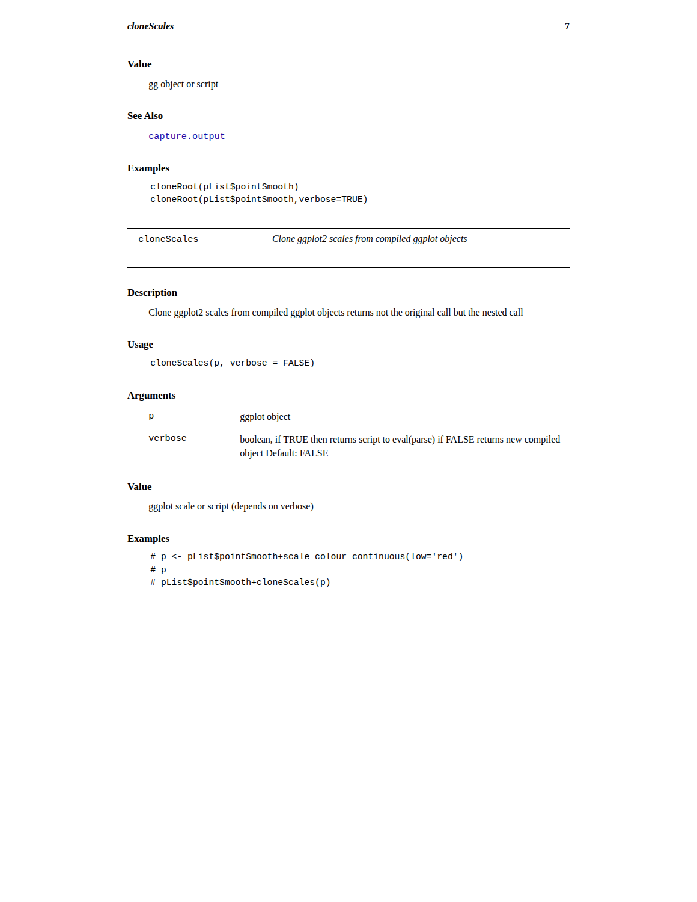cloneScales 7
Value
gg object or script
See Also
capture.output
Examples
cloneRoot(pList$pointSmooth)
cloneRoot(pList$pointSmooth,verbose=TRUE)
cloneScales Clone ggplot2 scales from compiled ggplot objects
Description
Clone ggplot2 scales from compiled ggplot objects returns not the original call but the nested call
Usage
cloneScales(p, verbose = FALSE)
Arguments
p
ggplot object
verbose
boolean, if TRUE then returns script to eval(parse) if FALSE returns new compiled object Default: FALSE
Value
ggplot scale or script (depends on verbose)
Examples
# p <- pList$pointSmooth+scale_colour_continuous(low='red')
# p
# pList$pointSmooth+cloneScales(p)